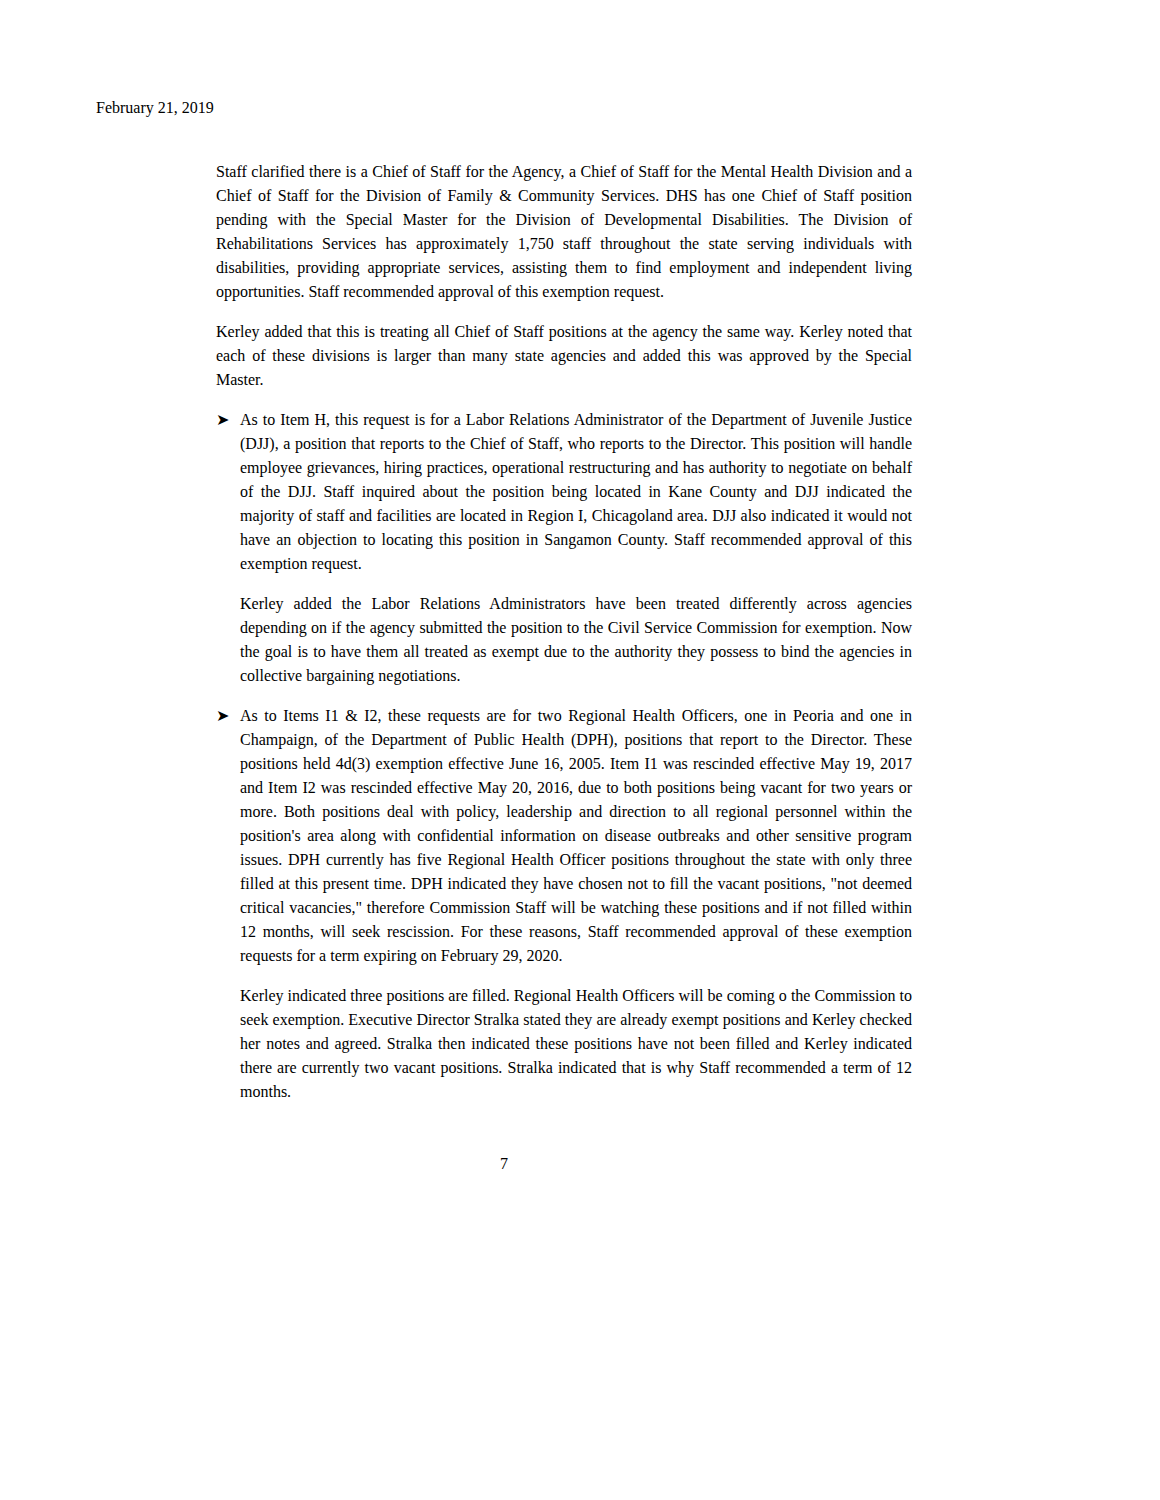February 21, 2019
Staff clarified there is a Chief of Staff for the Agency, a Chief of Staff for the Mental Health Division and a Chief of Staff for the Division of Family & Community Services. DHS has one Chief of Staff position pending with the Special Master for the Division of Developmental Disabilities. The Division of Rehabilitations Services has approximately 1,750 staff throughout the state serving individuals with disabilities, providing appropriate services, assisting them to find employment and independent living opportunities. Staff recommended approval of this exemption request.
Kerley added that this is treating all Chief of Staff positions at the agency the same way. Kerley noted that each of these divisions is larger than many state agencies and added this was approved by the Special Master.
As to Item H, this request is for a Labor Relations Administrator of the Department of Juvenile Justice (DJJ), a position that reports to the Chief of Staff, who reports to the Director. This position will handle employee grievances, hiring practices, operational restructuring and has authority to negotiate on behalf of the DJJ. Staff inquired about the position being located in Kane County and DJJ indicated the majority of staff and facilities are located in Region I, Chicagoland area. DJJ also indicated it would not have an objection to locating this position in Sangamon County. Staff recommended approval of this exemption request.
Kerley added the Labor Relations Administrators have been treated differently across agencies depending on if the agency submitted the position to the Civil Service Commission for exemption. Now the goal is to have them all treated as exempt due to the authority they possess to bind the agencies in collective bargaining negotiations.
As to Items I1 & I2, these requests are for two Regional Health Officers, one in Peoria and one in Champaign, of the Department of Public Health (DPH), positions that report to the Director. These positions held 4d(3) exemption effective June 16, 2005. Item I1 was rescinded effective May 19, 2017 and Item I2 was rescinded effective May 20, 2016, due to both positions being vacant for two years or more. Both positions deal with policy, leadership and direction to all regional personnel within the position's area along with confidential information on disease outbreaks and other sensitive program issues. DPH currently has five Regional Health Officer positions throughout the state with only three filled at this present time. DPH indicated they have chosen not to fill the vacant positions, "not deemed critical vacancies," therefore Commission Staff will be watching these positions and if not filled within 12 months, will seek rescission. For these reasons, Staff recommended approval of these exemption requests for a term expiring on February 29, 2020.
Kerley indicated three positions are filled. Regional Health Officers will be coming o the Commission to seek exemption. Executive Director Stralka stated they are already exempt positions and Kerley checked her notes and agreed. Stralka then indicated these positions have not been filled and Kerley indicated there are currently two vacant positions. Stralka indicated that is why Staff recommended a term of 12 months.
7